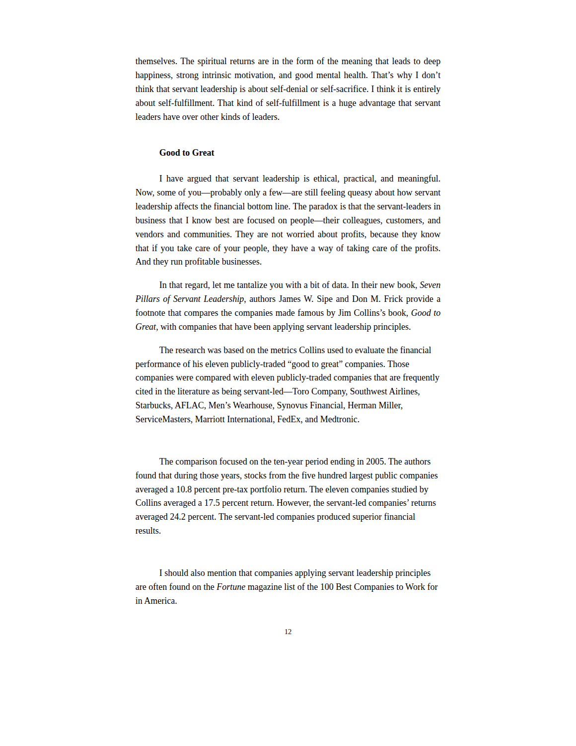themselves. The spiritual returns are in the form of the meaning that leads to deep happiness, strong intrinsic motivation, and good mental health. That’s why I don’t think that servant leadership is about self-denial or self-sacrifice. I think it is entirely about self-fulfillment. That kind of self-fulfillment is a huge advantage that servant leaders have over other kinds of leaders.
Good to Great
I have argued that servant leadership is ethical, practical, and meaningful. Now, some of you—probably only a few—are still feeling queasy about how servant leadership affects the financial bottom line. The paradox is that the servant-leaders in business that I know best are focused on people—their colleagues, customers, and vendors and communities. They are not worried about profits, because they know that if you take care of your people, they have a way of taking care of the profits. And they run profitable businesses.
In that regard, let me tantalize you with a bit of data. In their new book, Seven Pillars of Servant Leadership, authors James W. Sipe and Don M. Frick provide a footnote that compares the companies made famous by Jim Collins’s book, Good to Great, with companies that have been applying servant leadership principles.
The research was based on the metrics Collins used to evaluate the financial performance of his eleven publicly-traded “good to great” companies. Those companies were compared with eleven publicly-traded companies that are frequently cited in the literature as being servant-led—Toro Company, Southwest Airlines, Starbucks, AFLAC, Men’s Wearhouse, Synovus Financial, Herman Miller, ServiceMasters, Marriott International, FedEx, and Medtronic.
The comparison focused on the ten-year period ending in 2005. The authors found that during those years, stocks from the five hundred largest public companies averaged a 10.8 percent pre-tax portfolio return. The eleven companies studied by Collins averaged a 17.5 percent return. However, the servant-led companies’ returns averaged 24.2 percent. The servant-led companies produced superior financial results.
I should also mention that companies applying servant leadership principles are often found on the Fortune magazine list of the 100 Best Companies to Work for in America.
12